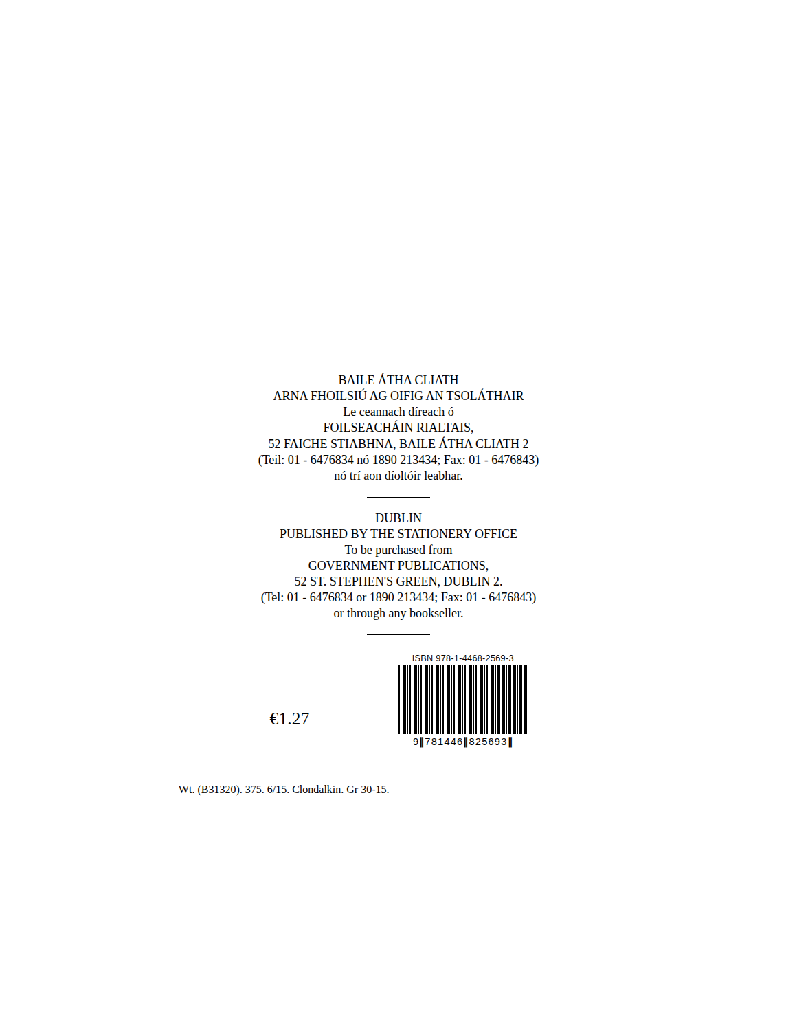Baile Átha Cliath
Arna Fhoilsiú ag Oifig an tSoláthair
Le ceannach díreach ó
Foilseacháin Rialtais,
52 Faiche Stiabhna, Baile Átha Cliath 2
(Teil: 01 - 6476834 nó 1890 213434; Fax: 01 - 6476843)
nó trí aon díoltóir leabhar.
Dublin
Published by the Stationery Office
To be purchased from
Government Publications,
52 St. Stephen's Green, Dublin 2.
(Tel: 01 - 6476834 or 1890 213434; Fax: 01 - 6476843)
or through any bookseller.
€1.27
ISBN 978-1-4468-2569-3
9∥781446∥825693∥
Wt. (B31320). 375. 6/15. Clondalkin. Gr 30-15.